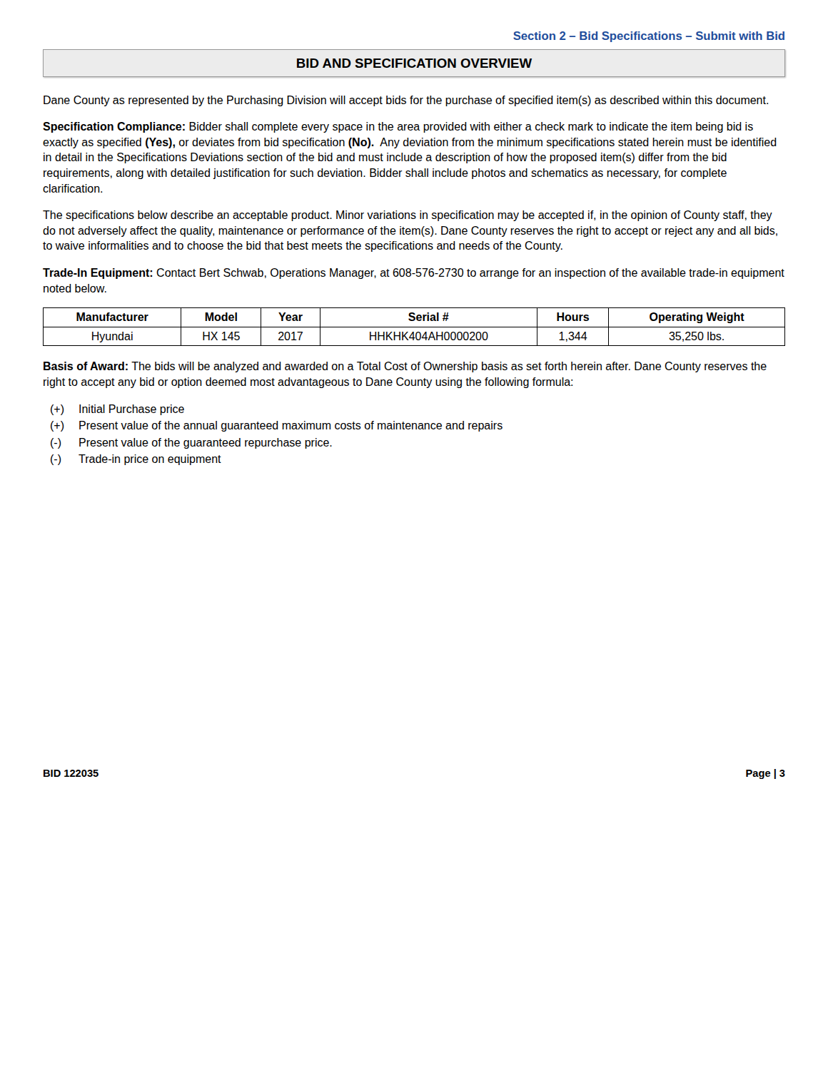Section 2 – Bid Specifications – Submit with Bid
BID AND SPECIFICATION OVERVIEW
Dane County as represented by the Purchasing Division will accept bids for the purchase of specified item(s) as described within this document.
Specification Compliance: Bidder shall complete every space in the area provided with either a check mark to indicate the item being bid is exactly as specified (Yes), or deviates from bid specification (No). Any deviation from the minimum specifications stated herein must be identified in detail in the Specifications Deviations section of the bid and must include a description of how the proposed item(s) differ from the bid requirements, along with detailed justification for such deviation. Bidder shall include photos and schematics as necessary, for complete clarification.
The specifications below describe an acceptable product. Minor variations in specification may be accepted if, in the opinion of County staff, they do not adversely affect the quality, maintenance or performance of the item(s). Dane County reserves the right to accept or reject any and all bids, to waive informalities and to choose the bid that best meets the specifications and needs of the County.
Trade-In Equipment: Contact Bert Schwab, Operations Manager, at 608-576-2730 to arrange for an inspection of the available trade-in equipment noted below.
| Manufacturer | Model | Year | Serial # | Hours | Operating Weight |
| --- | --- | --- | --- | --- | --- |
| Hyundai | HX 145 | 2017 | HHKHK404AH0000200 | 1,344 | 35,250 lbs. |
Basis of Award: The bids will be analyzed and awarded on a Total Cost of Ownership basis as set forth herein after. Dane County reserves the right to accept any bid or option deemed most advantageous to Dane County using the following formula:
(+) Initial Purchase price
(+) Present value of the annual guaranteed maximum costs of maintenance and repairs
(-) Present value of the guaranteed repurchase price.
(-) Trade-in price on equipment
BID 122035 Page | 3